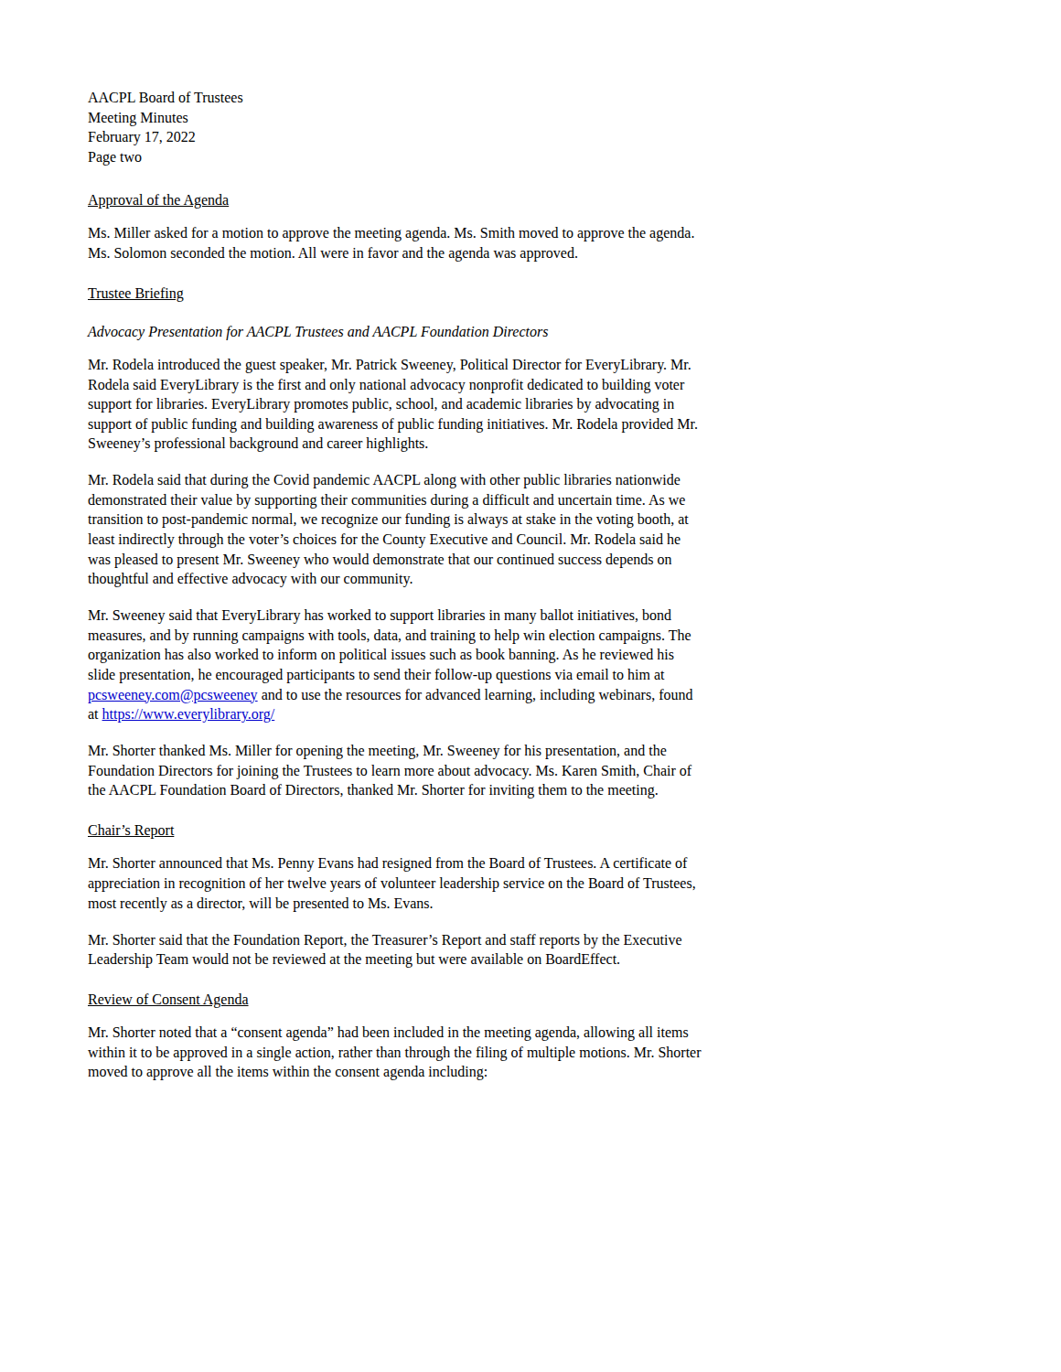AACPL Board of Trustees
Meeting Minutes
February 17, 2022
Page two
Approval of the Agenda
Ms. Miller asked for a motion to approve the meeting agenda. Ms. Smith moved to approve the agenda. Ms. Solomon seconded the motion. All were in favor and the agenda was approved.
Trustee Briefing
Advocacy Presentation for AACPL Trustees and AACPL Foundation Directors
Mr. Rodela introduced the guest speaker, Mr. Patrick Sweeney, Political Director for EveryLibrary. Mr. Rodela said EveryLibrary is the first and only national advocacy nonprofit dedicated to building voter support for libraries. EveryLibrary promotes public, school, and academic libraries by advocating in support of public funding and building awareness of public funding initiatives. Mr. Rodela provided Mr. Sweeney’s professional background and career highlights.
Mr. Rodela said that during the Covid pandemic AACPL along with other public libraries nationwide demonstrated their value by supporting their communities during a difficult and uncertain time. As we transition to post-pandemic normal, we recognize our funding is always at stake in the voting booth, at least indirectly through the voter’s choices for the County Executive and Council. Mr. Rodela said he was pleased to present Mr. Sweeney who would demonstrate that our continued success depends on thoughtful and effective advocacy with our community.
Mr. Sweeney said that EveryLibrary has worked to support libraries in many ballot initiatives, bond measures, and by running campaigns with tools, data, and training to help win election campaigns. The organization has also worked to inform on political issues such as book banning. As he reviewed his slide presentation, he encouraged participants to send their follow-up questions via email to him at pcsweeney.com@pcsweeney and to use the resources for advanced learning, including webinars, found at https://www.everylibrary.org/
Mr. Shorter thanked Ms. Miller for opening the meeting, Mr. Sweeney for his presentation, and the Foundation Directors for joining the Trustees to learn more about advocacy. Ms. Karen Smith, Chair of the AACPL Foundation Board of Directors, thanked Mr. Shorter for inviting them to the meeting.
Chair’s Report
Mr. Shorter announced that Ms. Penny Evans had resigned from the Board of Trustees. A certificate of appreciation in recognition of her twelve years of volunteer leadership service on the Board of Trustees, most recently as a director, will be presented to Ms. Evans.
Mr. Shorter said that the Foundation Report, the Treasurer’s Report and staff reports by the Executive Leadership Team would not be reviewed at the meeting but were available on BoardEffect.
Review of Consent Agenda
Mr. Shorter noted that a “consent agenda” had been included in the meeting agenda, allowing all items within it to be approved in a single action, rather than through the filing of multiple motions. Mr. Shorter moved to approve all the items within the consent agenda including: